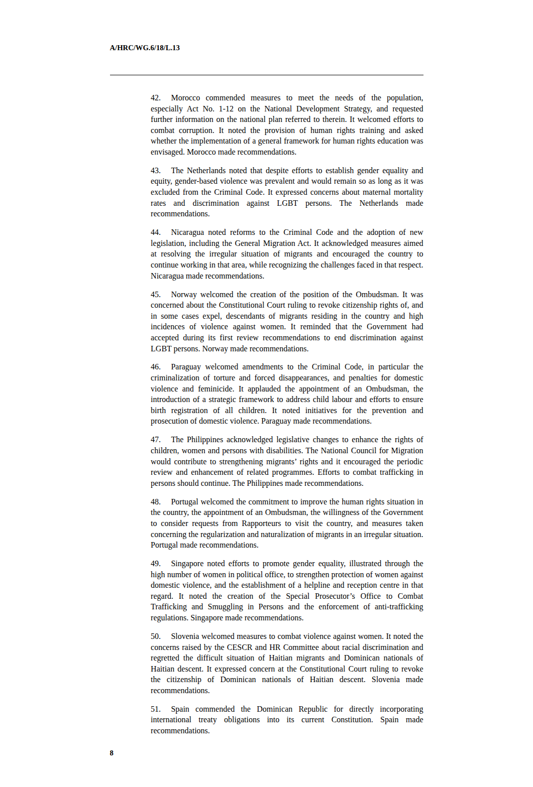A/HRC/WG.6/18/L.13
42. Morocco commended measures to meet the needs of the population, especially Act No. 1-12 on the National Development Strategy, and requested further information on the national plan referred to therein. It welcomed efforts to combat corruption. It noted the provision of human rights training and asked whether the implementation of a general framework for human rights education was envisaged. Morocco made recommendations.
43. The Netherlands noted that despite efforts to establish gender equality and equity, gender-based violence was prevalent and would remain so as long as it was excluded from the Criminal Code. It expressed concerns about maternal mortality rates and discrimination against LGBT persons. The Netherlands made recommendations.
44. Nicaragua noted reforms to the Criminal Code and the adoption of new legislation, including the General Migration Act. It acknowledged measures aimed at resolving the irregular situation of migrants and encouraged the country to continue working in that area, while recognizing the challenges faced in that respect. Nicaragua made recommendations.
45. Norway welcomed the creation of the position of the Ombudsman. It was concerned about the Constitutional Court ruling to revoke citizenship rights of, and in some cases expel, descendants of migrants residing in the country and high incidences of violence against women. It reminded that the Government had accepted during its first review recommendations to end discrimination against LGBT persons. Norway made recommendations.
46. Paraguay welcomed amendments to the Criminal Code, in particular the criminalization of torture and forced disappearances, and penalties for domestic violence and feminicide. It applauded the appointment of an Ombudsman, the introduction of a strategic framework to address child labour and efforts to ensure birth registration of all children. It noted initiatives for the prevention and prosecution of domestic violence. Paraguay made recommendations.
47. The Philippines acknowledged legislative changes to enhance the rights of children, women and persons with disabilities. The National Council for Migration would contribute to strengthening migrants’ rights and it encouraged the periodic review and enhancement of related programmes. Efforts to combat trafficking in persons should continue. The Philippines made recommendations.
48. Portugal welcomed the commitment to improve the human rights situation in the country, the appointment of an Ombudsman, the willingness of the Government to consider requests from Rapporteurs to visit the country, and measures taken concerning the regularization and naturalization of migrants in an irregular situation. Portugal made recommendations.
49. Singapore noted efforts to promote gender equality, illustrated through the high number of women in political office, to strengthen protection of women against domestic violence, and the establishment of a helpline and reception centre in that regard. It noted the creation of the Special Prosecutor’s Office to Combat Trafficking and Smuggling in Persons and the enforcement of anti-trafficking regulations. Singapore made recommendations.
50. Slovenia welcomed measures to combat violence against women. It noted the concerns raised by the CESCR and HR Committee about racial discrimination and regretted the difficult situation of Haitian migrants and Dominican nationals of Haitian descent. It expressed concern at the Constitutional Court ruling to revoke the citizenship of Dominican nationals of Haitian descent. Slovenia made recommendations.
51. Spain commended the Dominican Republic for directly incorporating international treaty obligations into its current Constitution. Spain made recommendations.
8